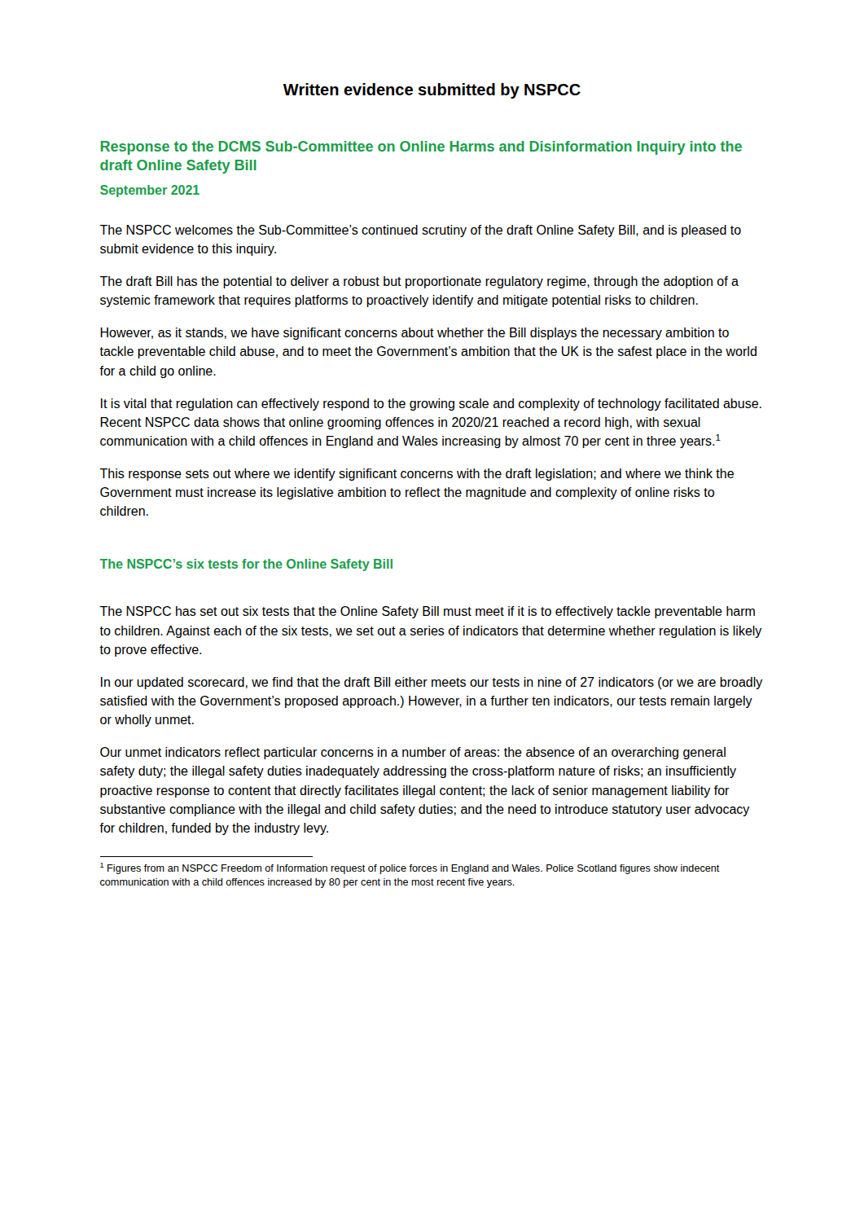Written evidence submitted by NSPCC
Response to the DCMS Sub-Committee on Online Harms and Disinformation Inquiry into the draft Online Safety Bill
September 2021
The NSPCC welcomes the Sub-Committee’s continued scrutiny of the draft Online Safety Bill, and is pleased to submit evidence to this inquiry.
The draft Bill has the potential to deliver a robust but proportionate regulatory regime, through the adoption of a systemic framework that requires platforms to proactively identify and mitigate potential risks to children.
However, as it stands, we have significant concerns about whether the Bill displays the necessary ambition to tackle preventable child abuse, and to meet the Government’s ambition that the UK is the safest place in the world for a child go online.
It is vital that regulation can effectively respond to the growing scale and complexity of technology facilitated abuse. Recent NSPCC data shows that online grooming offences in 2020/21 reached a record high, with sexual communication with a child offences in England and Wales increasing by almost 70 per cent in three years.1
This response sets out where we identify significant concerns with the draft legislation; and where we think the Government must increase its legislative ambition to reflect the magnitude and complexity of online risks to children.
The NSPCC’s six tests for the Online Safety Bill
The NSPCC has set out six tests that the Online Safety Bill must meet if it is to effectively tackle preventable harm to children. Against each of the six tests, we set out a series of indicators that determine whether regulation is likely to prove effective.
In our updated scorecard, we find that the draft Bill either meets our tests in nine of 27 indicators (or we are broadly satisfied with the Government’s proposed approach.) However, in a further ten indicators, our tests remain largely or wholly unmet.
Our unmet indicators reflect particular concerns in a number of areas: the absence of an overarching general safety duty; the illegal safety duties inadequately addressing the cross-platform nature of risks; an insufficiently proactive response to content that directly facilitates illegal content; the lack of senior management liability for substantive compliance with the illegal and child safety duties; and the need to introduce statutory user advocacy for children, funded by the industry levy.
1 Figures from an NSPCC Freedom of Information request of police forces in England and Wales. Police Scotland figures show indecent communication with a child offences increased by 80 per cent in the most recent five years.